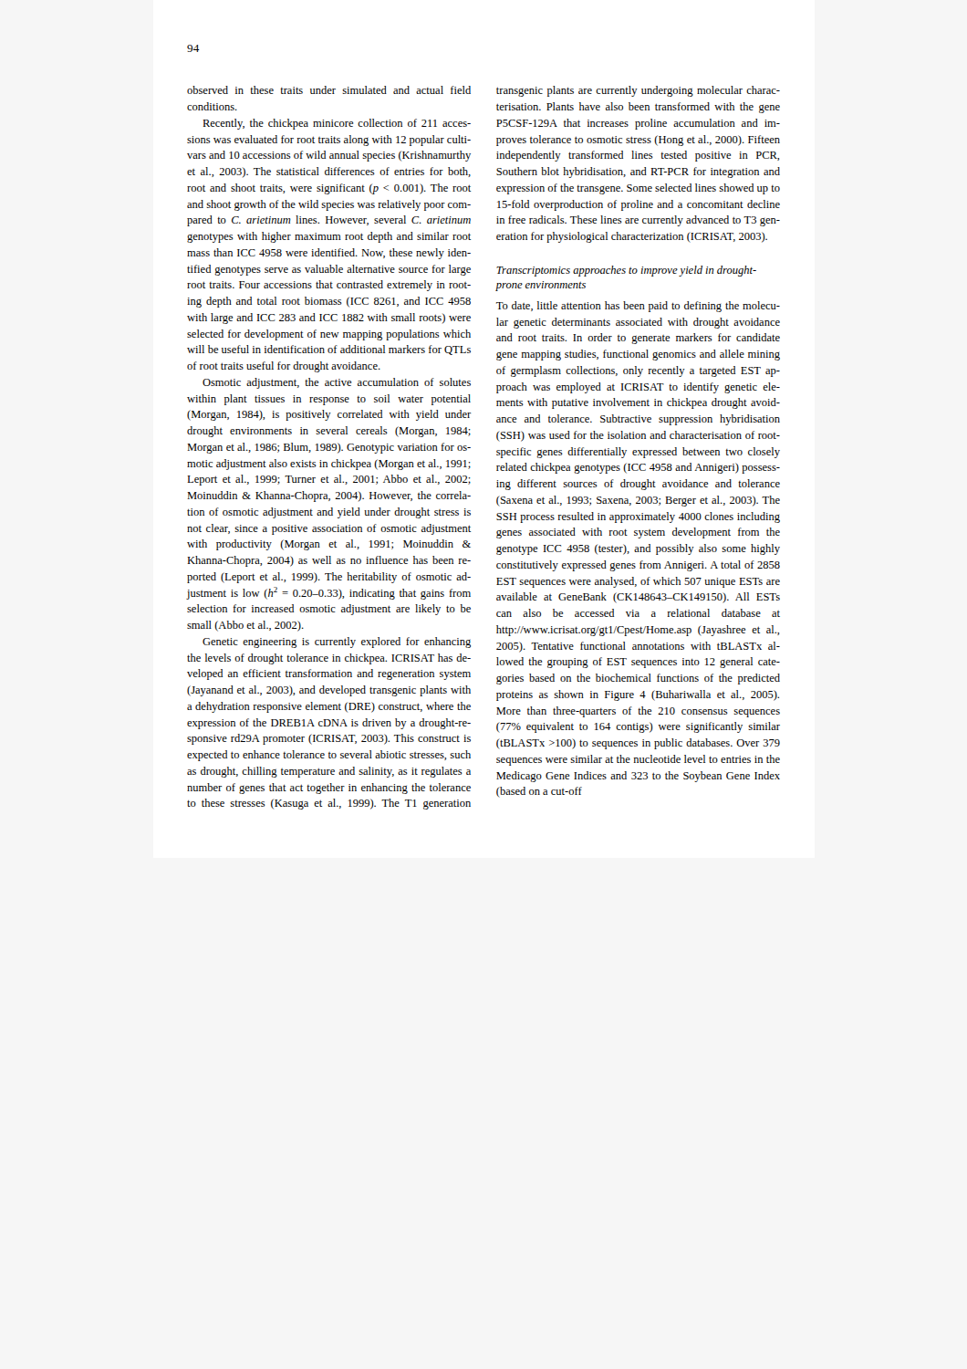94
observed in these traits under simulated and actual field conditions.
Recently, the chickpea minicore collection of 211 accessions was evaluated for root traits along with 12 popular cultivars and 10 accessions of wild annual species (Krishnamurthy et al., 2003). The statistical differences of entries for both, root and shoot traits, were significant (p < 0.001). The root and shoot growth of the wild species was relatively poor compared to C. arietinum lines. However, several C. arietinum genotypes with higher maximum root depth and similar root mass than ICC 4958 were identified. Now, these newly identified genotypes serve as valuable alternative source for large root traits. Four accessions that contrasted extremely in rooting depth and total root biomass (ICC 8261, and ICC 4958 with large and ICC 283 and ICC 1882 with small roots) were selected for development of new mapping populations which will be useful in identification of additional markers for QTLs of root traits useful for drought avoidance.
Osmotic adjustment, the active accumulation of solutes within plant tissues in response to soil water potential (Morgan, 1984), is positively correlated with yield under drought environments in several cereals (Morgan, 1984; Morgan et al., 1986; Blum, 1989). Genotypic variation for osmotic adjustment also exists in chickpea (Morgan et al., 1991; Leport et al., 1999; Turner et al., 2001; Abbo et al., 2002; Moinuddin & Khanna-Chopra, 2004). However, the correlation of osmotic adjustment and yield under drought stress is not clear, since a positive association of osmotic adjustment with productivity (Morgan et al., 1991; Moinuddin & Khanna-Chopra, 2004) as well as no influence has been reported (Leport et al., 1999). The heritability of osmotic adjustment is low (h2 = 0.20–0.33), indicating that gains from selection for increased osmotic adjustment are likely to be small (Abbo et al., 2002).
Genetic engineering is currently explored for enhancing the levels of drought tolerance in chickpea. ICRISAT has developed an efficient transformation and regeneration system (Jayanand et al., 2003), and developed transgenic plants with a dehydration responsive element (DRE) construct, where the expression of the DREB1A cDNA is driven by a drought-responsive rd29A promoter (ICRISAT, 2003). This construct is expected to enhance tolerance to several abiotic stresses, such as drought, chilling temperature and salinity, as it regulates a number of genes that act together in enhancing the tolerance to these stresses (Kasuga et al., 1999). The T1 generation transgenic plants are currently undergoing molecular characterisation. Plants have also been transformed with the gene P5CSF-129A that increases proline accumulation and improves tolerance to osmotic stress (Hong et al., 2000). Fifteen independently transformed lines tested positive in PCR, Southern blot hybridisation, and RT-PCR for integration and expression of the transgene. Some selected lines showed up to 15-fold overproduction of proline and a concomitant decline in free radicals. These lines are currently advanced to T3 generation for physiological characterization (ICRISAT, 2003).
Transcriptomics approaches to improve yield in drought-prone environments
To date, little attention has been paid to defining the molecular genetic determinants associated with drought avoidance and root traits. In order to generate markers for candidate gene mapping studies, functional genomics and allele mining of germplasm collections, only recently a targeted EST approach was employed at ICRISAT to identify genetic elements with putative involvement in chickpea drought avoidance and tolerance. Subtractive suppression hybridisation (SSH) was used for the isolation and characterisation of root-specific genes differentially expressed between two closely related chickpea genotypes (ICC 4958 and Annigeri) possessing different sources of drought avoidance and tolerance (Saxena et al., 1993; Saxena, 2003; Berger et al., 2003). The SSH process resulted in approximately 4000 clones including genes associated with root system development from the genotype ICC 4958 (tester), and possibly also some highly constitutively expressed genes from Annigeri. A total of 2858 EST sequences were analysed, of which 507 unique ESTs are available at GeneBank (CK148643–CK149150). All ESTs can also be accessed via a relational database at http://www.icrisat.org/gt1/Cpest/Home.asp (Jayashree et al., 2005). Tentative functional annotations with tBLASTx allowed the grouping of EST sequences into 12 general categories based on the biochemical functions of the predicted proteins as shown in Figure 4 (Buhariwalla et al., 2005). More than three-quarters of the 210 consensus sequences (77% equivalent to 164 contigs) were significantly similar (tBLASTx >100) to sequences in public databases. Over 379 sequences were similar at the nucleotide level to entries in the Medicago Gene Indices and 323 to the Soybean Gene Index (based on a cut-off